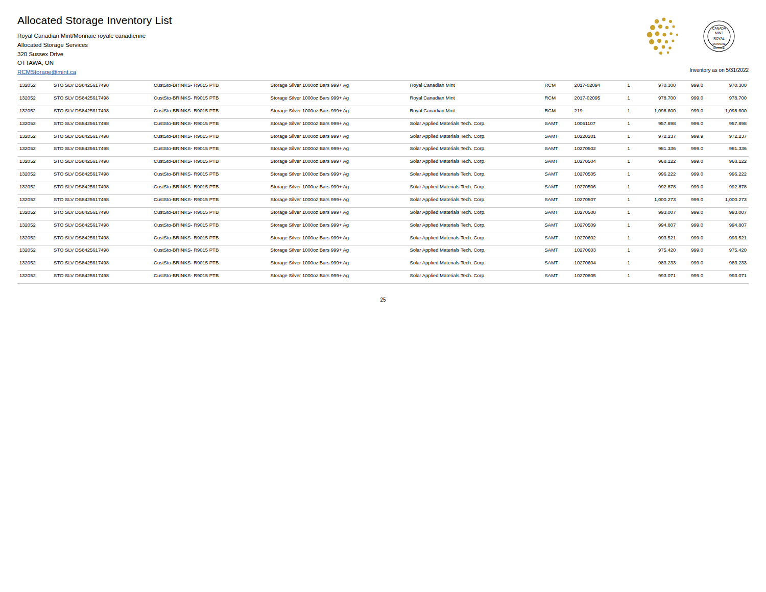Allocated Storage Inventory List
Royal Canadian Mint/Monnaie royale canadienne
Allocated Storage Services
320 Sussex Drive
OTTAWA, ON
RCMStorage@mint.ca
Inventory as on 5/31/2022
CANADA MINT ROYAL MONNAIE ROYALE
| 132052 | STO SLV DS8425617498 | CustSto-BRINKS- R9015 PTB | Storage Silver 1000oz Bars 999+ Ag | Royal Canadian Mint | RCM | 2017-02094 | 1 | 970.300 | 999.0 | 970.300 |
| 132052 | STO SLV DS8425617498 | CustSto-BRINKS- R9015 PTB | Storage Silver 1000oz Bars 999+ Ag | Royal Canadian Mint | RCM | 2017-02095 | 1 | 978.700 | 999.0 | 978.700 |
| 132052 | STO SLV DS8425617498 | CustSto-BRINKS- R9015 PTB | Storage Silver 1000oz Bars 999+ Ag | Royal Canadian Mint | RCM | 219 | 1 | 1,098.600 | 999.0 | 1,098.600 |
| 132052 | STO SLV DS8425617498 | CustSto-BRINKS- R9015 PTB | Storage Silver 1000oz Bars 999+ Ag | Solar Applied Materials Tech. Corp. | SAMT | 10061107 | 1 | 957.898 | 999.0 | 957.898 |
| 132052 | STO SLV DS8425617498 | CustSto-BRINKS- R9015 PTB | Storage Silver 1000oz Bars 999+ Ag | Solar Applied Materials Tech. Corp. | SAMT | 10220201 | 1 | 972.237 | 999.9 | 972.237 |
| 132052 | STO SLV DS8425617498 | CustSto-BRINKS- R9015 PTB | Storage Silver 1000oz Bars 999+ Ag | Solar Applied Materials Tech. Corp. | SAMT | 10270502 | 1 | 981.336 | 999.0 | 981.336 |
| 132052 | STO SLV DS8425617498 | CustSto-BRINKS- R9015 PTB | Storage Silver 1000oz Bars 999+ Ag | Solar Applied Materials Tech. Corp. | SAMT | 10270504 | 1 | 968.122 | 999.0 | 968.122 |
| 132052 | STO SLV DS8425617498 | CustSto-BRINKS- R9015 PTB | Storage Silver 1000oz Bars 999+ Ag | Solar Applied Materials Tech. Corp. | SAMT | 10270505 | 1 | 996.222 | 999.0 | 996.222 |
| 132052 | STO SLV DS8425617498 | CustSto-BRINKS- R9015 PTB | Storage Silver 1000oz Bars 999+ Ag | Solar Applied Materials Tech. Corp. | SAMT | 10270506 | 1 | 992.878 | 999.0 | 992.878 |
| 132052 | STO SLV DS8425617498 | CustSto-BRINKS- R9015 PTB | Storage Silver 1000oz Bars 999+ Ag | Solar Applied Materials Tech. Corp. | SAMT | 10270507 | 1 | 1,000.273 | 999.0 | 1,000.273 |
| 132052 | STO SLV DS8425617498 | CustSto-BRINKS- R9015 PTB | Storage Silver 1000oz Bars 999+ Ag | Solar Applied Materials Tech. Corp. | SAMT | 10270508 | 1 | 993.007 | 999.0 | 993.007 |
| 132052 | STO SLV DS8425617498 | CustSto-BRINKS- R9015 PTB | Storage Silver 1000oz Bars 999+ Ag | Solar Applied Materials Tech. Corp. | SAMT | 10270509 | 1 | 994.807 | 999.0 | 994.807 |
| 132052 | STO SLV DS8425617498 | CustSto-BRINKS- R9015 PTB | Storage Silver 1000oz Bars 999+ Ag | Solar Applied Materials Tech. Corp. | SAMT | 10270602 | 1 | 993.521 | 999.0 | 993.521 |
| 132052 | STO SLV DS8425617498 | CustSto-BRINKS- R9015 PTB | Storage Silver 1000oz Bars 999+ Ag | Solar Applied Materials Tech. Corp. | SAMT | 10270603 | 1 | 975.420 | 999.0 | 975.420 |
| 132052 | STO SLV DS8425617498 | CustSto-BRINKS- R9015 PTB | Storage Silver 1000oz Bars 999+ Ag | Solar Applied Materials Tech. Corp. | SAMT | 10270604 | 1 | 983.233 | 999.0 | 983.233 |
| 132052 | STO SLV DS8425617498 | CustSto-BRINKS- R9015 PTB | Storage Silver 1000oz Bars 999+ Ag | Solar Applied Materials Tech. Corp. | SAMT | 10270605 | 1 | 993.071 | 999.0 | 993.071 |
25